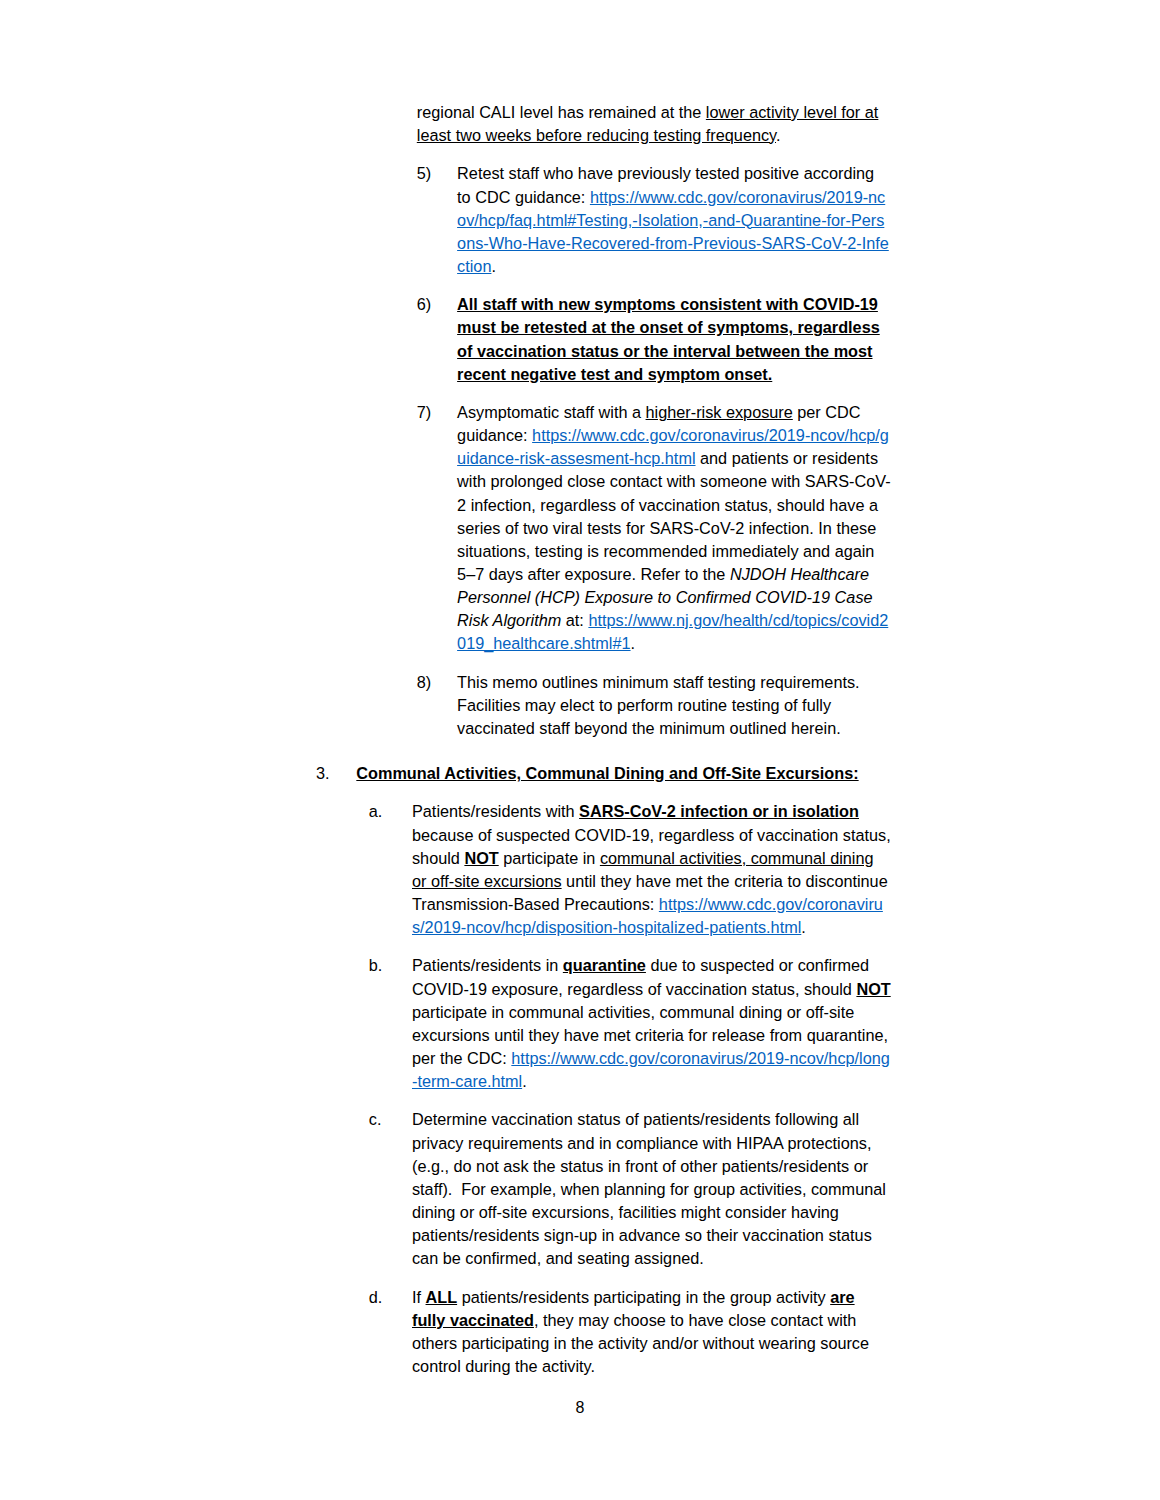regional CALI level has remained at the lower activity level for at least two weeks before reducing testing frequency.
5) Retest staff who have previously tested positive according to CDC guidance: https://www.cdc.gov/coronavirus/2019-ncov/hcp/faq.html#Testing,-Isolation,-and-Quarantine-for-Persons-Who-Have-Recovered-from-Previous-SARS-CoV-2-Infection.
6) All staff with new symptoms consistent with COVID-19 must be retested at the onset of symptoms, regardless of vaccination status or the interval between the most recent negative test and symptom onset.
7) Asymptomatic staff with a higher-risk exposure per CDC guidance: https://www.cdc.gov/coronavirus/2019-ncov/hcp/guidance-risk-assesment-hcp.html and patients or residents with prolonged close contact with someone with SARS-CoV-2 infection, regardless of vaccination status, should have a series of two viral tests for SARS-CoV-2 infection. In these situations, testing is recommended immediately and again 5–7 days after exposure. Refer to the NJDOH Healthcare Personnel (HCP) Exposure to Confirmed COVID-19 Case Risk Algorithm at: https://www.nj.gov/health/cd/topics/covid2019_healthcare.shtml#1.
8) This memo outlines minimum staff testing requirements. Facilities may elect to perform routine testing of fully vaccinated staff beyond the minimum outlined herein.
3. Communal Activities, Communal Dining and Off-Site Excursions:
a. Patients/residents with SARS-CoV-2 infection or in isolation because of suspected COVID-19, regardless of vaccination status, should NOT participate in communal activities, communal dining or off-site excursions until they have met the criteria to discontinue Transmission-Based Precautions: https://www.cdc.gov/coronavirus/2019-ncov/hcp/disposition-hospitalized-patients.html.
b. Patients/residents in quarantine due to suspected or confirmed COVID-19 exposure, regardless of vaccination status, should NOT participate in communal activities, communal dining or off-site excursions until they have met criteria for release from quarantine, per the CDC: https://www.cdc.gov/coronavirus/2019-ncov/hcp/long-term-care.html.
c. Determine vaccination status of patients/residents following all privacy requirements and in compliance with HIPAA protections, (e.g., do not ask the status in front of other patients/residents or staff). For example, when planning for group activities, communal dining or off-site excursions, facilities might consider having patients/residents sign-up in advance so their vaccination status can be confirmed, and seating assigned.
d. If ALL patients/residents participating in the group activity are fully vaccinated, they may choose to have close contact with others participating in the activity and/or without wearing source control during the activity.
8